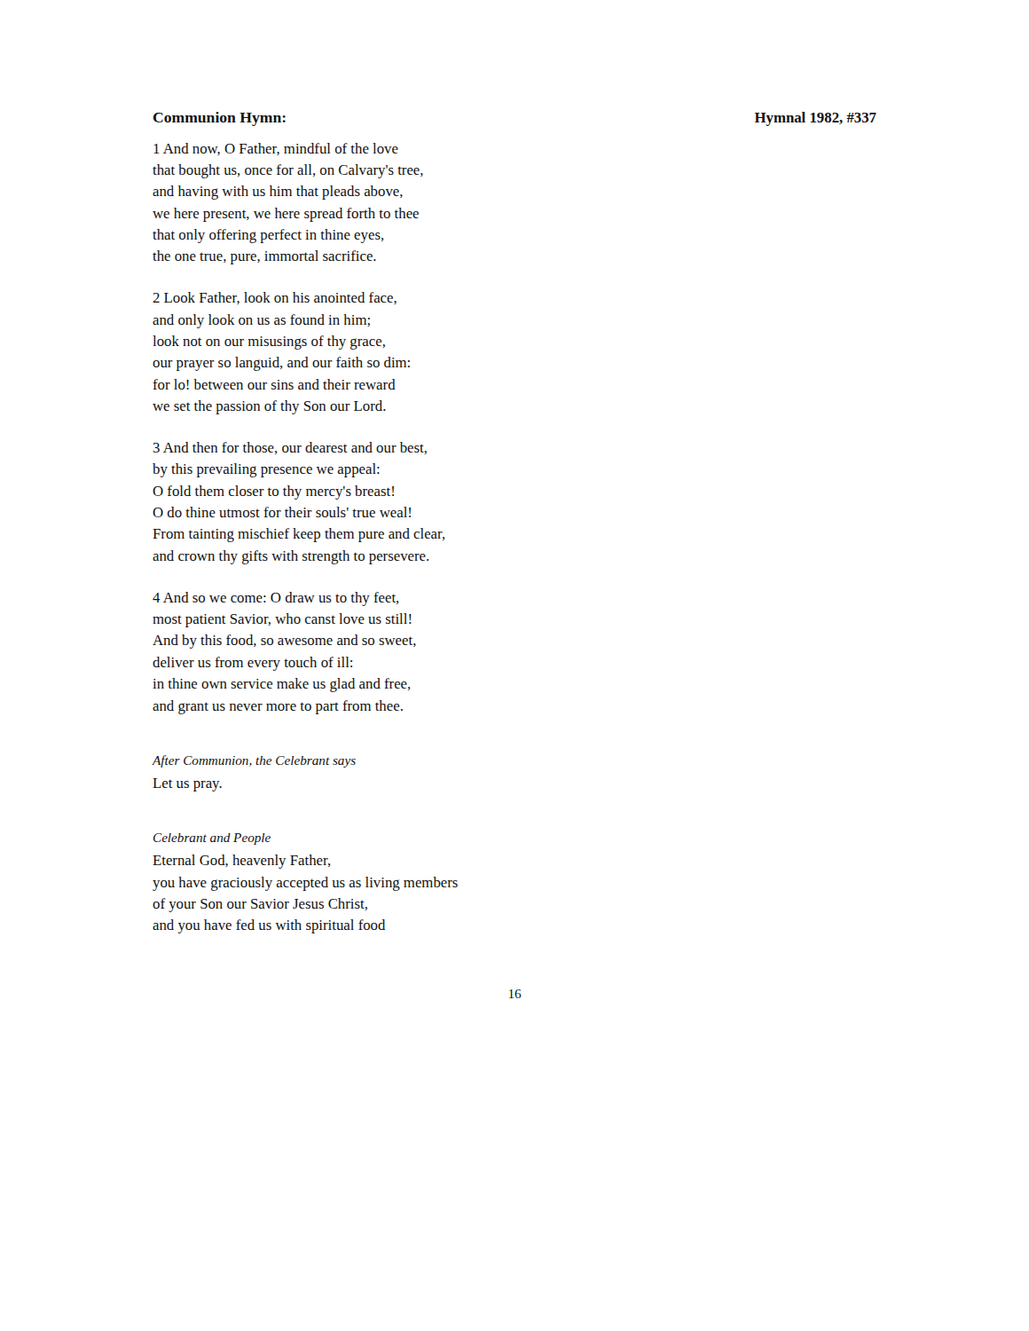Communion Hymn: Hymnal 1982, #337
1 And now, O Father, mindful of the love
that bought us, once for all, on Calvary's tree,
and having with us him that pleads above,
we here present, we here spread forth to thee
that only offering perfect in thine eyes,
the one true, pure, immortal sacrifice.
2 Look Father, look on his anointed face,
and only look on us as found in him;
look not on our misusings of thy grace,
our prayer so languid, and our faith so dim:
for lo! between our sins and their reward
we set the passion of thy Son our Lord.
3 And then for those, our dearest and our best,
by this prevailing presence we appeal:
O fold them closer to thy mercy's breast!
O do thine utmost for their souls' true weal!
From tainting mischief keep them pure and clear,
and crown thy gifts with strength to persevere.
4 And so we come: O draw us to thy feet,
most patient Savior, who canst love us still!
And by this food, so awesome and so sweet,
deliver us from every touch of ill:
in thine own service make us glad and free,
and grant us never more to part from thee.
After Communion, the Celebrant says
Let us pray.
Celebrant and People
Eternal God, heavenly Father,
you have graciously accepted us as living members
of your Son our Savior Jesus Christ,
and you have fed us with spiritual food
16